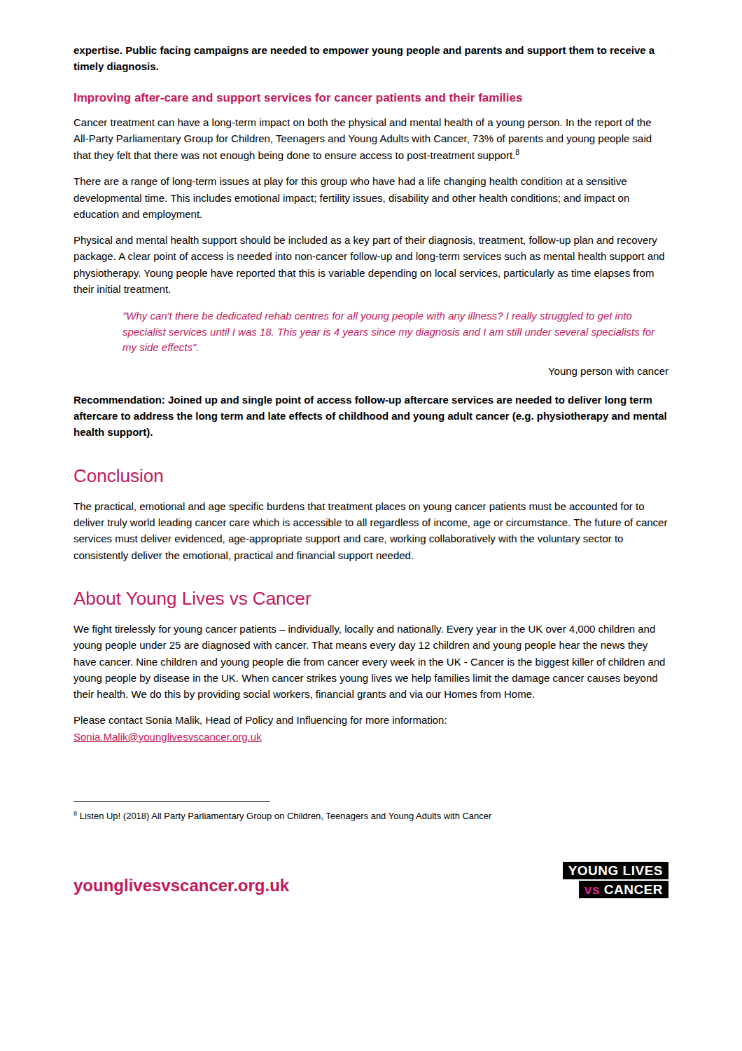expertise. Public facing campaigns are needed to empower young people and parents and support them to receive a timely diagnosis.
Improving after-care and support services for cancer patients and their families
Cancer treatment can have a long-term impact on both the physical and mental health of a young person. In the report of the All-Party Parliamentary Group for Children, Teenagers and Young Adults with Cancer, 73% of parents and young people said that they felt that there was not enough being done to ensure access to post-treatment support.8
There are a range of long-term issues at play for this group who have had a life changing health condition at a sensitive developmental time. This includes emotional impact; fertility issues, disability and other health conditions; and impact on education and employment.
Physical and mental health support should be included as a key part of their diagnosis, treatment, follow-up plan and recovery package. A clear point of access is needed into non-cancer follow-up and long-term services such as mental health support and physiotherapy. Young people have reported that this is variable depending on local services, particularly as time elapses from their initial treatment.
"Why can't there be dedicated rehab centres for all young people with any illness? I really struggled to get into specialist services until I was 18. This year is 4 years since my diagnosis and I am still under several specialists for my side effects".
Young person with cancer
Recommendation: Joined up and single point of access follow-up aftercare services are needed to deliver long term aftercare to address the long term and late effects of childhood and young adult cancer (e.g. physiotherapy and mental health support).
Conclusion
The practical, emotional and age specific burdens that treatment places on young cancer patients must be accounted for to deliver truly world leading cancer care which is accessible to all regardless of income, age or circumstance. The future of cancer services must deliver evidenced, age-appropriate support and care, working collaboratively with the voluntary sector to consistently deliver the emotional, practical and financial support needed.
About Young Lives vs Cancer
We fight tirelessly for young cancer patients – individually, locally and nationally. Every year in the UK over 4,000 children and young people under 25 are diagnosed with cancer. That means every day 12 children and young people hear the news they have cancer. Nine children and young people die from cancer every week in the UK - Cancer is the biggest killer of children and young people by disease in the UK. When cancer strikes young lives we help families limit the damage cancer causes beyond their health. We do this by providing social workers, financial grants and via our Homes from Home.
Please contact Sonia Malik, Head of Policy and Influencing for more information:
Sonia.Malik@younglivesvscancer.org.uk
8 Listen Up! (2018) All Party Parliamentary Group on Children, Teenagers and Young Adults with Cancer
younglivesvscancer.org.uk
YOUNG LIVES
vs CANCER